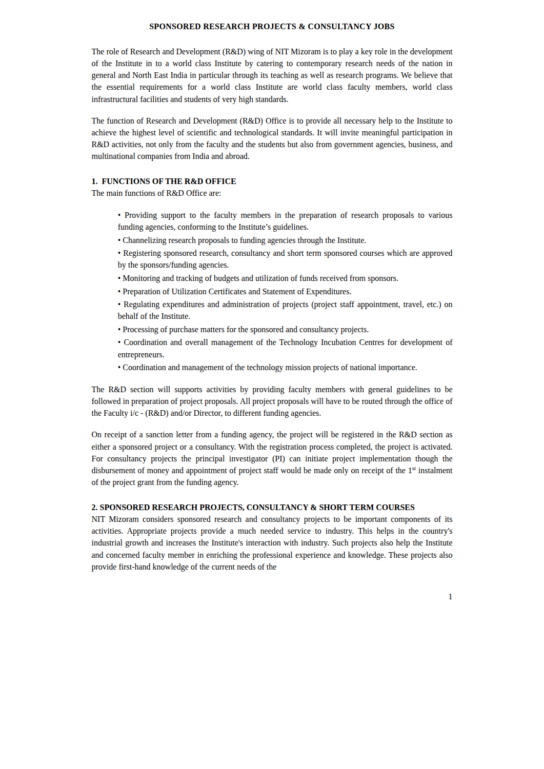Sponsored Research Projects & Consultancy Jobs
The role of Research and Development (R&D) wing of NIT Mizoram is to play a key role in the development of the Institute in to a world class Institute by catering to contemporary research needs of the nation in general and North East India in particular through its teaching as well as research programs. We believe that the essential requirements for a world class Institute are world class faculty members, world class infrastructural facilities and students of very high standards.
The function of Research and Development (R&D) Office is to provide all necessary help to the Institute to achieve the highest level of scientific and technological standards. It will invite meaningful participation in R&D activities, not only from the faculty and the students but also from government agencies, business, and multinational companies from India and abroad.
1. FUNCTIONS OF THE R&D OFFICE
The main functions of R&D Office are:
Providing support to the faculty members in the preparation of research proposals to various funding agencies, conforming to the Institute’s guidelines.
Channelizing research proposals to funding agencies through the Institute.
Registering sponsored research, consultancy and short term sponsored courses which are approved by the sponsors/funding agencies.
Monitoring and tracking of budgets and utilization of funds received from sponsors.
Preparation of Utilization Certificates and Statement of Expenditures.
Regulating expenditures and administration of projects (project staff appointment, travel, etc.) on behalf of the Institute.
Processing of purchase matters for the sponsored and consultancy projects.
Coordination and overall management of the Technology Incubation Centres for development of entrepreneurs.
Coordination and management of the technology mission projects of national importance.
The R&D section will supports activities by providing faculty members with general guidelines to be followed in preparation of project proposals. All project proposals will have to be routed through the office of the Faculty i/c - (R&D) and/or Director, to different funding agencies.
On receipt of a sanction letter from a funding agency, the project will be registered in the R&D section as either a sponsored project or a consultancy. With the registration process completed, the project is activated. For consultancy projects the principal investigator (PI) can initiate project implementation though the disbursement of money and appointment of project staff would be made only on receipt of the 1st instalment of the project grant from the funding agency.
2. SPONSORED RESEARCH PROJECTS, CONSULTANCY & SHORT TERM COURSES
NIT Mizoram considers sponsored research and consultancy projects to be important components of its activities. Appropriate projects provide a much needed service to industry. This helps in the country's industrial growth and increases the Institute's interaction with industry. Such projects also help the Institute and concerned faculty member in enriching the professional experience and knowledge. These projects also provide first-hand knowledge of the current needs of the
1